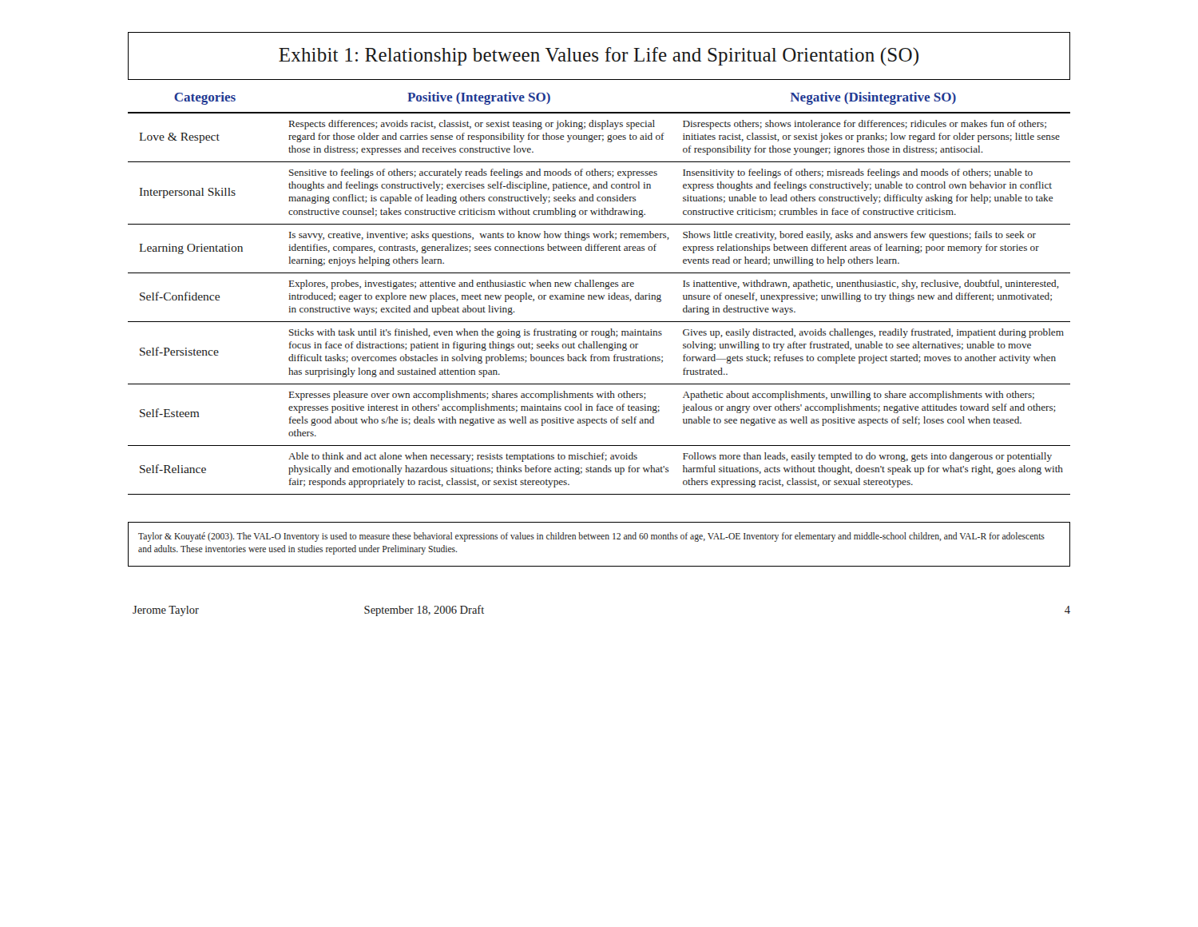Exhibit 1: Relationship between Values for Life and Spiritual Orientation (SO)
| Categories | Positive (Integrative SO) | Negative (Disintegrative SO) |
| --- | --- | --- |
| Love & Respect | Respects differences; avoids racist, classist, or sexist teasing or joking; displays special regard for those older and carries sense of responsibility for those younger; goes to aid of those in distress; expresses and receives constructive love. | Disrespects others; shows intolerance for differences; ridicules or makes fun of others; initiates racist, classist, or sexist jokes or pranks; low regard for older persons; little sense of responsibility for those younger; ignores those in distress; antisocial. |
| Interpersonal Skills | Sensitive to feelings of others; accurately reads feelings and moods of others; expresses thoughts and feelings constructively; exercises self-discipline, patience, and control in managing conflict; is capable of leading others constructively; seeks and considers constructive counsel; takes constructive criticism without crumbling or withdrawing. | Insensitivity to feelings of others; misreads feelings and moods of others; unable to express thoughts and feelings constructively; unable to control own behavior in conflict situations; unable to lead others constructively; difficulty asking for help; unable to take constructive criticism; crumbles in face of constructive criticism. |
| Learning Orientation | Is savvy, creative, inventive; asks questions, wants to know how things work; remembers, identifies, compares, contrasts, generalizes; sees connections between different areas of learning; enjoys helping others learn. | Shows little creativity, bored easily, asks and answers few questions; fails to seek or express relationships between different areas of learning; poor memory for stories or events read or heard; unwilling to help others learn. |
| Self-Confidence | Explores, probes, investigates; attentive and enthusiastic when new challenges are introduced; eager to explore new places, meet new people, or examine new ideas, daring in constructive ways; excited and upbeat about living. | Is inattentive, withdrawn, apathetic, unenthusiastic, shy, reclusive, doubtful, uninterested, unsure of oneself, unexpressive; unwilling to try things new and different; unmotivated; daring in destructive ways. |
| Self-Persistence | Sticks with task until it's finished, even when the going is frustrating or rough; maintains focus in face of distractions; patient in figuring things out; seeks out challenging or difficult tasks; overcomes obstacles in solving problems; bounces back from frustrations; has surprisingly long and sustained attention span. | Gives up, easily distracted, avoids challenges, readily frustrated, impatient during problem solving; unwilling to try after frustrated, unable to see alternatives; unable to move forward—gets stuck; refuses to complete project started; moves to another activity when frustrated.. |
| Self-Esteem | Expresses pleasure over own accomplishments; shares accomplishments with others; expresses positive interest in others' accomplishments; maintains cool in face of teasing; feels good about who s/he is; deals with negative as well as positive aspects of self and others. | Apathetic about accomplishments, unwilling to share accomplishments with others; jealous or angry over others' accomplishments; negative attitudes toward self and others; unable to see negative as well as positive aspects of self; loses cool when teased. |
| Self-Reliance | Able to think and act alone when necessary; resists temptations to mischief; avoids physically and emotionally hazardous situations; thinks before acting; stands up for what's fair; responds appropriately to racist, classist, or sexist stereotypes. | Follows more than leads, easily tempted to do wrong, gets into dangerous or potentially harmful situations, acts without thought, doesn't speak up for what's right, goes along with others expressing racist, classist, or sexual stereotypes. |
Taylor & Kouyaté (2003). The VAL-O Inventory is used to measure these behavioral expressions of values in children between 12 and 60 months of age, VAL-OE Inventory for elementary and middle-school children, and VAL-R for adolescents and adults. These inventories were used in studies reported under Preliminary Studies.
Jerome Taylor
September 18, 2006 Draft
4